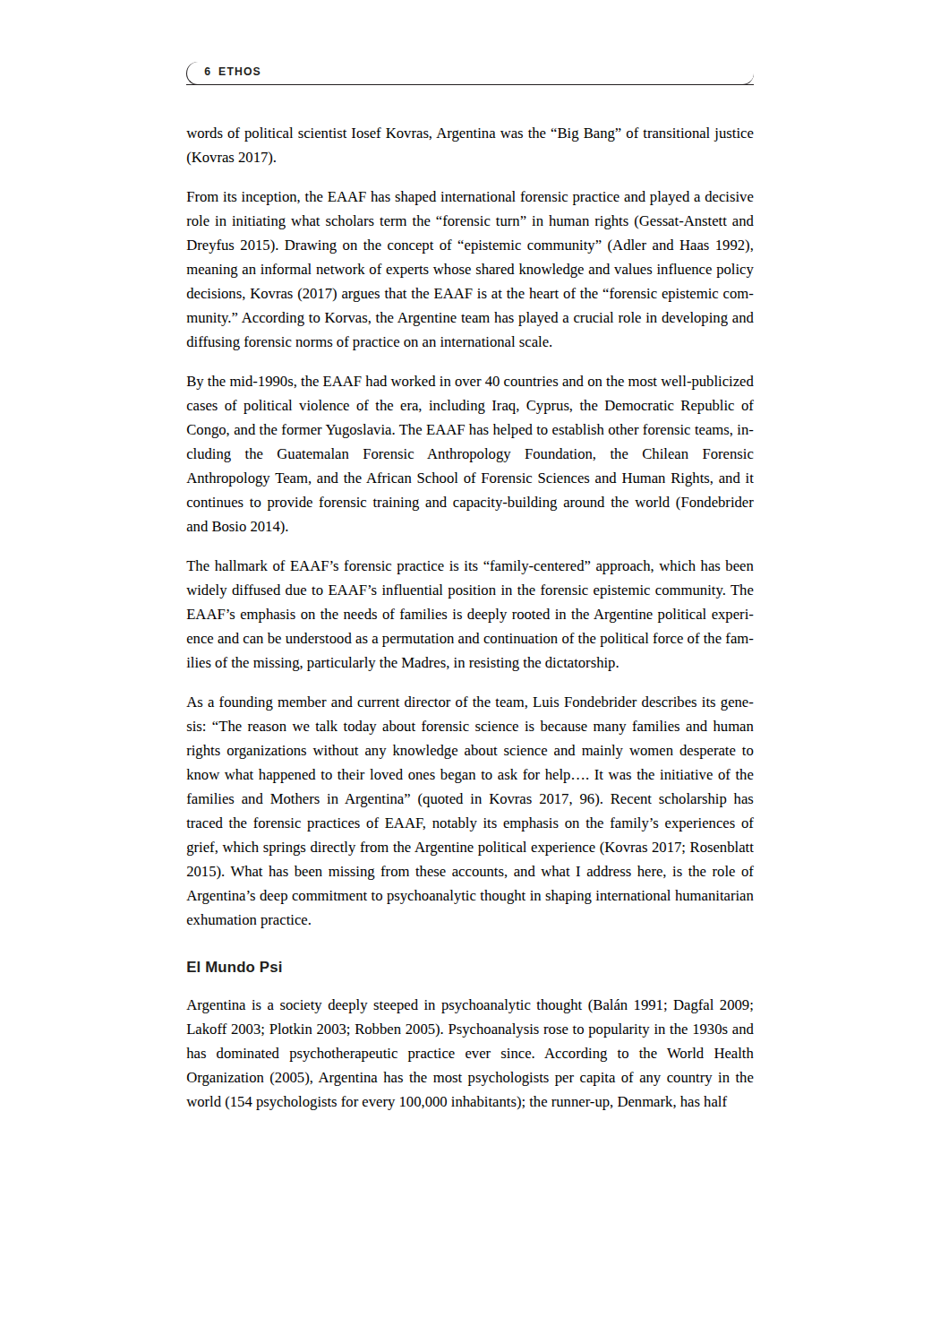6 ETHOS
words of political scientist Iosef Kovras, Argentina was the “Big Bang” of transitional justice (Kovras 2017).
From its inception, the EAAF has shaped international forensic practice and played a decisive role in initiating what scholars term the “forensic turn” in human rights (Gessat-Anstett and Dreyfus 2015). Drawing on the concept of “epistemic community” (Adler and Haas 1992), meaning an informal network of experts whose shared knowledge and values influence policy decisions, Kovras (2017) argues that the EAAF is at the heart of the “forensic epistemic community.” According to Korvas, the Argentine team has played a crucial role in developing and diffusing forensic norms of practice on an international scale.
By the mid-1990s, the EAAF had worked in over 40 countries and on the most well-publicized cases of political violence of the era, including Iraq, Cyprus, the Democratic Republic of Congo, and the former Yugoslavia. The EAAF has helped to establish other forensic teams, including the Guatemalan Forensic Anthropology Foundation, the Chilean Forensic Anthropology Team, and the African School of Forensic Sciences and Human Rights, and it continues to provide forensic training and capacity-building around the world (Fondebrider and Bosio 2014).
The hallmark of EAAF’s forensic practice is its “family-centered” approach, which has been widely diffused due to EAAF’s influential position in the forensic epistemic community. The EAAF’s emphasis on the needs of families is deeply rooted in the Argentine political experience and can be understood as a permutation and continuation of the political force of the families of the missing, particularly the Madres, in resisting the dictatorship.
As a founding member and current director of the team, Luis Fondebrider describes its genesis: “The reason we talk today about forensic science is because many families and human rights organizations without any knowledge about science and mainly women desperate to know what happened to their loved ones began to ask for help…. It was the initiative of the families and Mothers in Argentina” (quoted in Kovras 2017, 96). Recent scholarship has traced the forensic practices of EAAF, notably its emphasis on the family’s experiences of grief, which springs directly from the Argentine political experience (Kovras 2017; Rosenblatt 2015). What has been missing from these accounts, and what I address here, is the role of Argentina’s deep commitment to psychoanalytic thought in shaping international humanitarian exhumation practice.
El Mundo Psi
Argentina is a society deeply steeped in psychoanalytic thought (Balán 1991; Dagfal 2009; Lakoff 2003; Plotkin 2003; Robben 2005). Psychoanalysis rose to popularity in the 1930s and has dominated psychotherapeutic practice ever since. According to the World Health Organization (2005), Argentina has the most psychologists per capita of any country in the world (154 psychologists for every 100,000 inhabitants); the runner-up, Denmark, has half